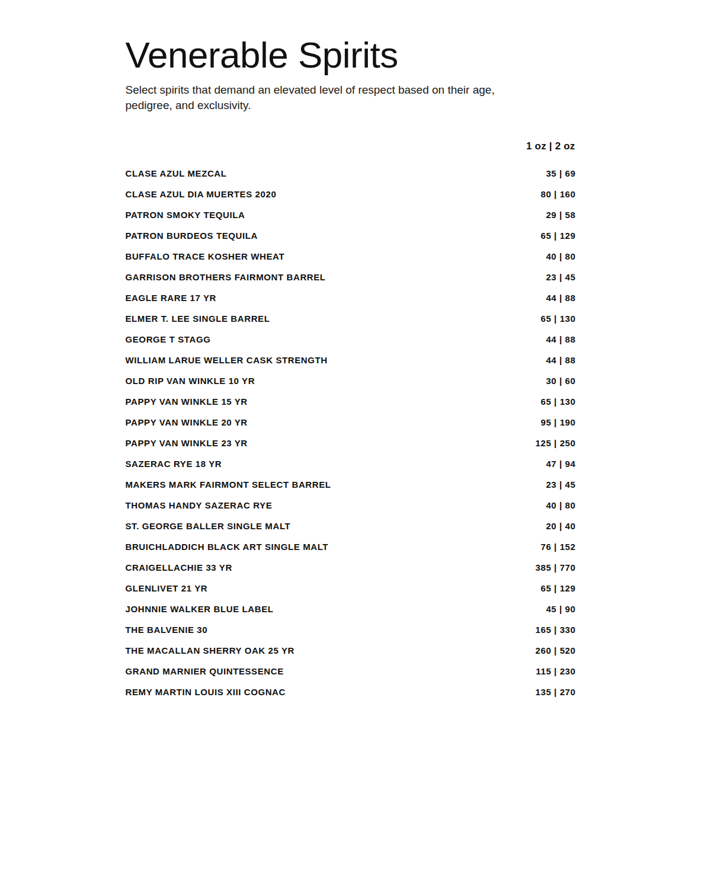Venerable Spirits
Select spirits that demand an elevated level of respect based on their age, pedigree, and exclusivity.
| | 1 oz / 2 oz |
| --- | --- |
| Clase Azul Mezcal | 35 / 69 |
| Clase Azul Dia Muertes 2020 | 80 / 160 |
| Patron Smoky Tequila | 29 / 58 |
| Patron Burdeos Tequila | 65 / 129 |
| Buffalo Trace Kosher Wheat | 40 / 80 |
| Garrison Brothers Fairmont Barrel | 23 / 45 |
| Eagle Rare 17 YR | 44 / 88 |
| Elmer T. Lee Single Barrel | 65 / 130 |
| George T Stagg | 44 / 88 |
| William Larue Weller Cask Strength | 44 / 88 |
| Old Rip Van Winkle 10 YR | 30 / 60 |
| Pappy Van Winkle 15 YR | 65 / 130 |
| Pappy Van Winkle 20 YR | 95 / 190 |
| Pappy Van Winkle 23 YR | 125 / 250 |
| Sazerac Rye 18 YR | 47 / 94 |
| Makers Mark Fairmont Select Barrel | 23 / 45 |
| Thomas Handy Sazerac Rye | 40 / 80 |
| St. George Baller Single Malt | 20 / 40 |
| Bruichladdich Black Art Single Malt | 76 / 152 |
| Craigellachie 33 YR | 385 / 770 |
| Glenlivet 21 YR | 65 / 129 |
| Johnnie Walker Blue Label | 45 / 90 |
| The Balvenie 30 | 165 / 330 |
| The Macallan Sherry Oak 25 YR | 260 / 520 |
| Grand Marnier Quintessence | 115 / 230 |
| Remy Martin Louis XIII Cognac | 135 / 270 |